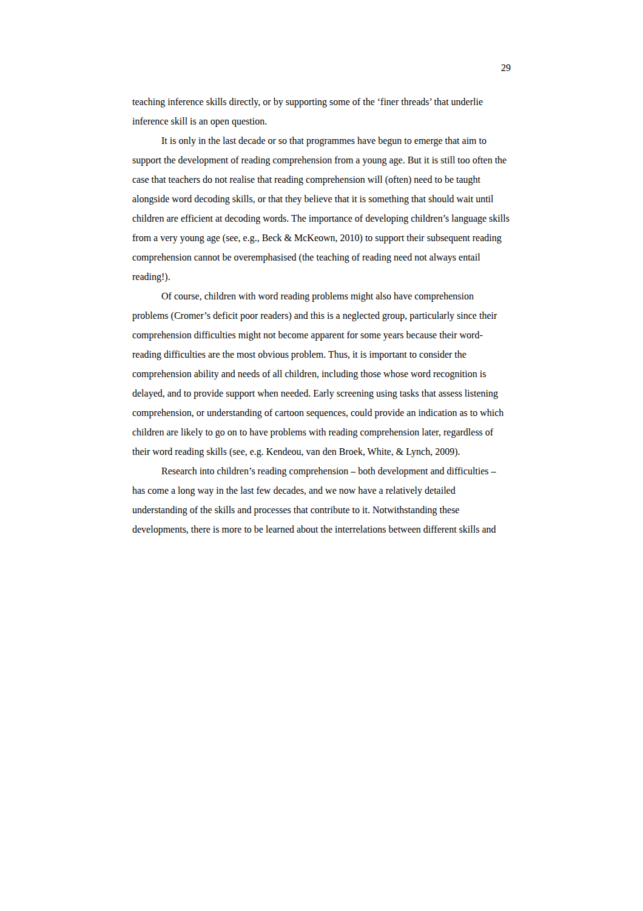29
teaching inference skills directly, or by supporting some of the ‘finer threads’ that underlie inference skill is an open question.
It is only in the last decade or so that programmes have begun to emerge that aim to support the development of reading comprehension from a young age. But it is still too often the case that teachers do not realise that reading comprehension will (often) need to be taught alongside word decoding skills, or that they believe that it is something that should wait until children are efficient at decoding words. The importance of developing children’s language skills from a very young age (see, e.g., Beck & McKeown, 2010) to support their subsequent reading comprehension cannot be overemphasised (the teaching of reading need not always entail reading!).
Of course, children with word reading problems might also have comprehension problems (Cromer’s deficit poor readers) and this is a neglected group, particularly since their comprehension difficulties might not become apparent for some years because their word-reading difficulties are the most obvious problem. Thus, it is important to consider the comprehension ability and needs of all children, including those whose word recognition is delayed, and to provide support when needed. Early screening using tasks that assess listening comprehension, or understanding of cartoon sequences, could provide an indication as to which children are likely to go on to have problems with reading comprehension later, regardless of their word reading skills (see, e.g. Kendeou, van den Broek, White, & Lynch, 2009).
Research into children’s reading comprehension – both development and difficulties – has come a long way in the last few decades, and we now have a relatively detailed understanding of the skills and processes that contribute to it. Notwithstanding these developments, there is more to be learned about the interrelations between different skills and